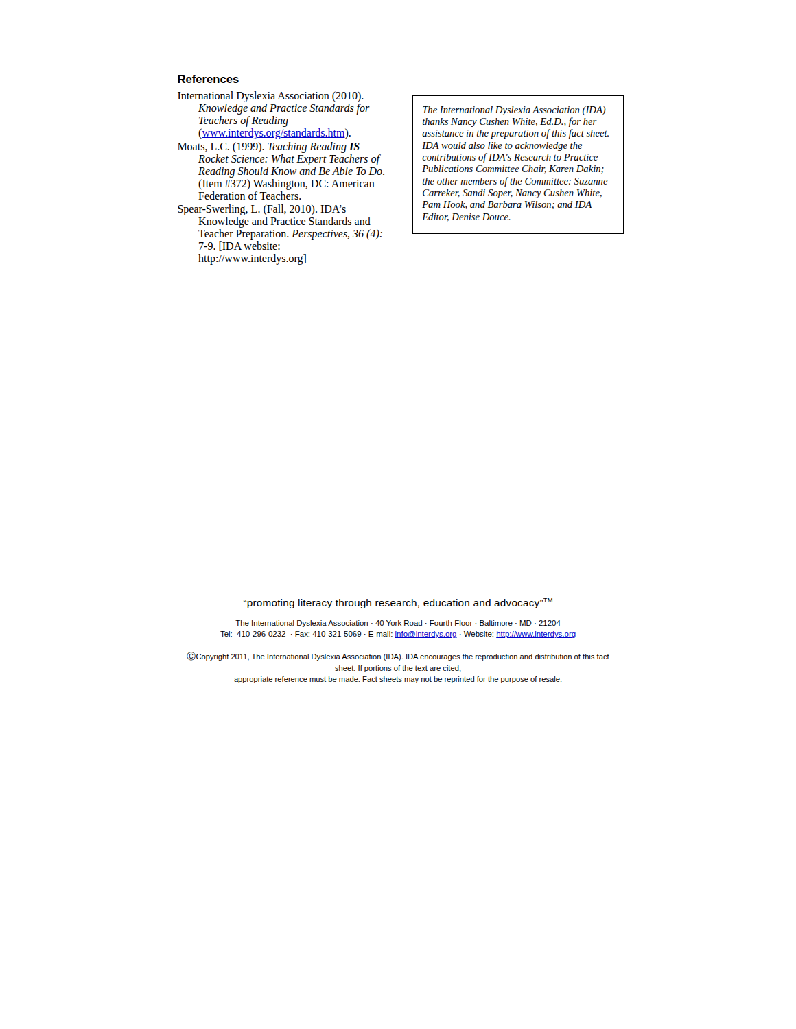References
International Dyslexia Association (2010). Knowledge and Practice Standards for Teachers of Reading (www.interdys.org/standards.htm).
Moats, L.C. (1999). Teaching Reading IS Rocket Science: What Expert Teachers of Reading Should Know and Be Able To Do. (Item #372) Washington, DC: American Federation of Teachers.
Spear-Swerling, L. (Fall, 2010). IDA’s Knowledge and Practice Standards and Teacher Preparation. Perspectives, 36 (4): 7-9. [IDA website: http://www.interdys.org]
The International Dyslexia Association (IDA) thanks Nancy Cushen White, Ed.D., for her assistance in the preparation of this fact sheet. IDA would also like to acknowledge the contributions of IDA's Research to Practice Publications Committee Chair, Karen Dakin; the other members of the Committee: Suzanne Carreker, Sandi Soper, Nancy Cushen White, Pam Hook, and Barbara Wilson; and IDA Editor, Denise Douce.
“promoting literacy through research, education and advocacy”TM
The International Dyslexia Association · 40 York Road · Fourth Floor · Baltimore · MD · 21204
Tel: 410-296-0232 · Fax: 410-321-5069 · E-mail: info@interdys.org · Website: http://www.interdys.org
ⒸCopyright 2011, The International Dyslexia Association (IDA). IDA encourages the reproduction and distribution of this fact sheet. If portions of the text are cited,
appropriate reference must be made. Fact sheets may not be reprinted for the purpose of resale.